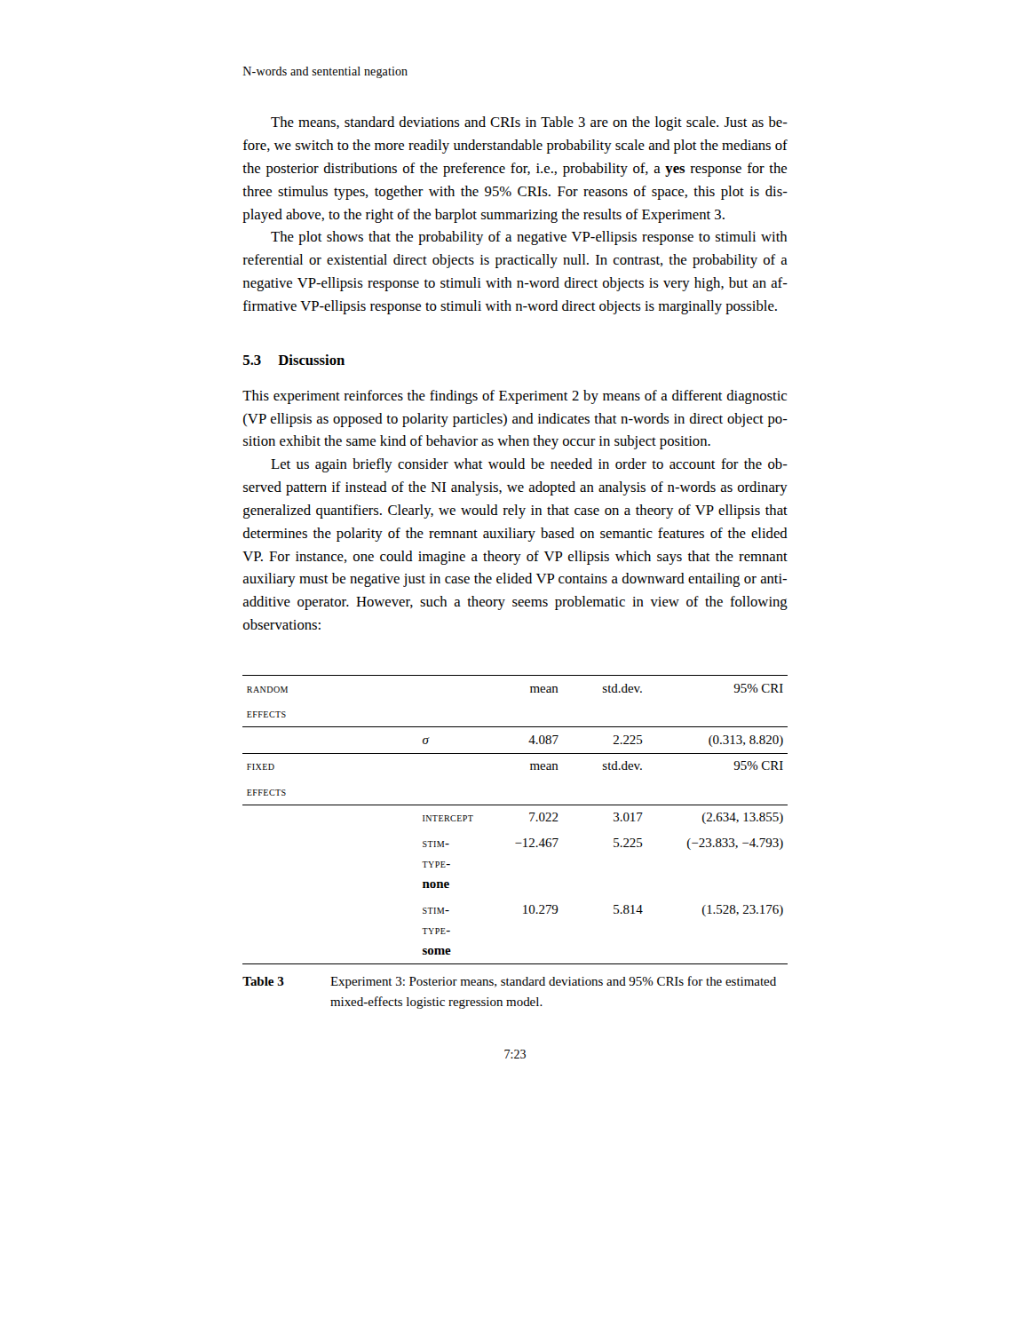N-words and sentential negation
The means, standard deviations and CRIs in Table 3 are on the logit scale. Just as before, we switch to the more readily understandable probability scale and plot the medians of the posterior distributions of the preference for, i.e., probability of, a yes response for the three stimulus types, together with the 95% CRIs. For reasons of space, this plot is displayed above, to the right of the barplot summarizing the results of Experiment 3.
The plot shows that the probability of a negative VP-ellipsis response to stimuli with referential or existential direct objects is practically null. In contrast, the probability of a negative VP-ellipsis response to stimuli with n-word direct objects is very high, but an affirmative VP-ellipsis response to stimuli with n-word direct objects is marginally possible.
5.3 Discussion
This experiment reinforces the findings of Experiment 2 by means of a different diagnostic (VP ellipsis as opposed to polarity particles) and indicates that n-words in direct object position exhibit the same kind of behavior as when they occur in subject position.
Let us again briefly consider what would be needed in order to account for the observed pattern if instead of the NI analysis, we adopted an analysis of n-words as ordinary generalized quantifiers. Clearly, we would rely in that case on a theory of VP ellipsis that determines the polarity of the remnant auxiliary based on semantic features of the elided VP. For instance, one could imagine a theory of VP ellipsis which says that the remnant auxiliary must be negative just in case the elided VP contains a downward entailing or anti-additive operator. However, such a theory seems problematic in view of the following observations:
| random | | mean | std.dev. | 95% CRI |
| effects | | | | |
| | σ | 4.087 | 2.225 | (0.313, 8.820) |
| fixed | | mean | std.dev. | 95% CRI |
| effects | | | | |
| | intercept | 7.022 | 3.017 | (2.634, 13.855) |
| | stim-type- none | −12.467 | 5.225 | (−23.833, −4.793) |
| | stim-type- some | 10.279 | 5.814 | (1.528, 23.176) |
Table 3
Experiment 3: Posterior means, standard deviations and 95% CRIs for the estimated mixed-effects logistic regression model.
7:23